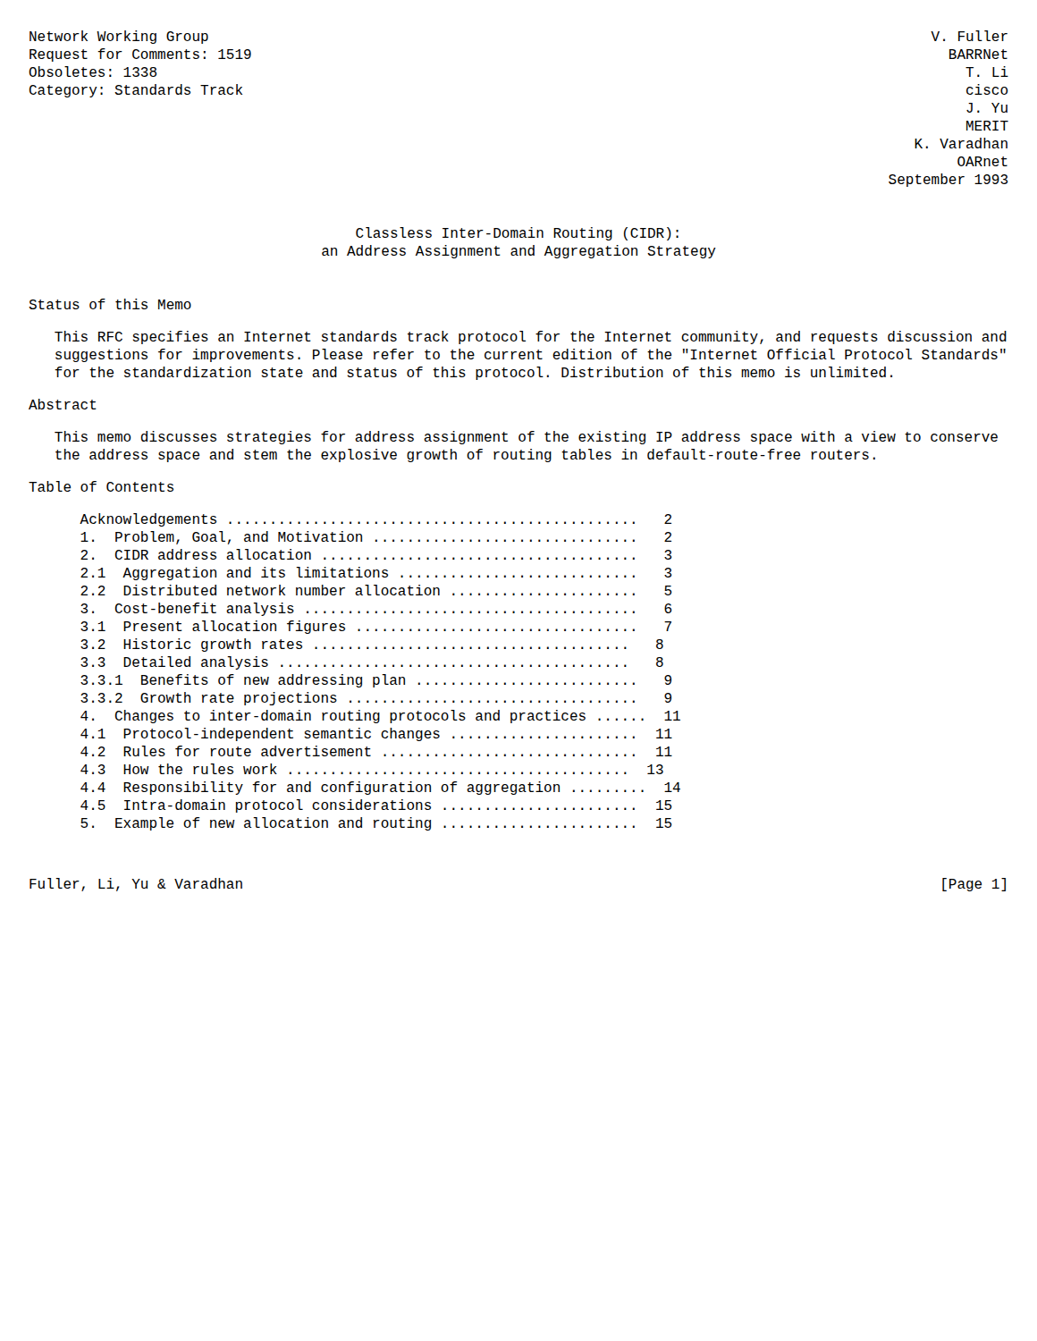| Network Working Group | V. Fuller |
| Request for Comments: 1519 | BARRNet |
| Obsoletes: 1338 | T. Li |
| Category: Standards Track | cisco |
| | J. Yu |
| | MERIT |
| | K. Varadhan |
| | OARnet |
| | September 1993 |
Classless Inter-Domain Routing (CIDR):
an Address Assignment and Aggregation Strategy
Status of this Memo
This RFC specifies an Internet standards track protocol for the Internet community, and requests discussion and suggestions for improvements. Please refer to the current edition of the "Internet Official Protocol Standards" for the standardization state and status of this protocol. Distribution of this memo is unlimited.
Abstract
This memo discusses strategies for address assignment of the existing IP address space with a view to conserve the address space and stem the explosive growth of routing tables in default-route-free routers.
Table of Contents
Acknowledgements ................................................ 2
1. Problem, Goal, and Motivation ............................... 2
2. CIDR address allocation ..................................... 3
2.1 Aggregation and its limitations ............................ 3
2.2 Distributed network number allocation ...................... 5
3. Cost-benefit analysis ....................................... 6
3.1 Present allocation figures ................................. 7
3.2 Historic growth rates ..................................... 8
3.3 Detailed analysis ......................................... 8
3.3.1 Benefits of new addressing plan .......................... 9
3.3.2 Growth rate projections .................................. 9
4. Changes to inter-domain routing protocols and practices ...... 11
4.1 Protocol-independent semantic changes ...................... 11
4.2 Rules for route advertisement .............................. 11
4.3 How the rules work ........................................ 13
4.4 Responsibility for and configuration of aggregation ......... 14
4.5 Intra-domain protocol considerations ....................... 15
5. Example of new allocation and routing ....................... 15
Fuller, Li, Yu & Varadhan [Page 1]